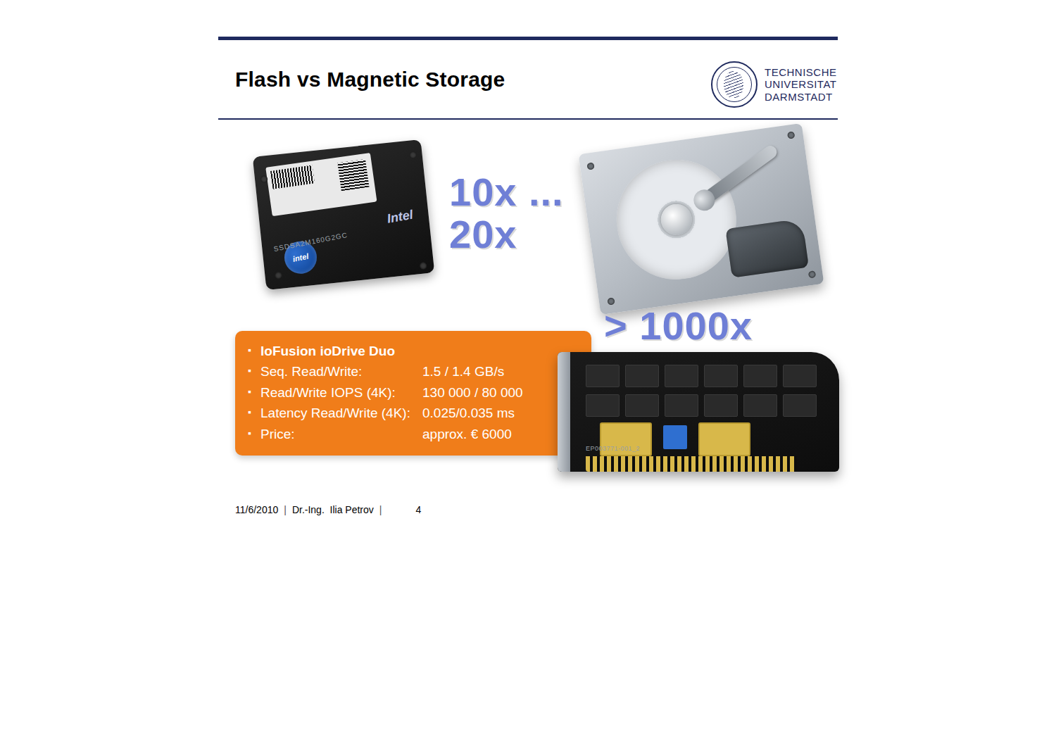Flash vs Magnetic Storage
TECHNISCHE
UNIVERSITAT
DARMSTADT
Intel
intel
SSDSA2M160G2GC
10x ...
20x
> 1000x
IoFusion ioDrive Duo
Seq. Read/Write: 1.5 / 1.4 GB/s
Read/Write IOPS (4K): 130 000 / 80 000
Latency Read/Write (4K): 0.025/0.035 ms
Price: approx. € 6000
EP003771-001_2
11/6/2010|Dr.-Ing. Ilia Petrov|4